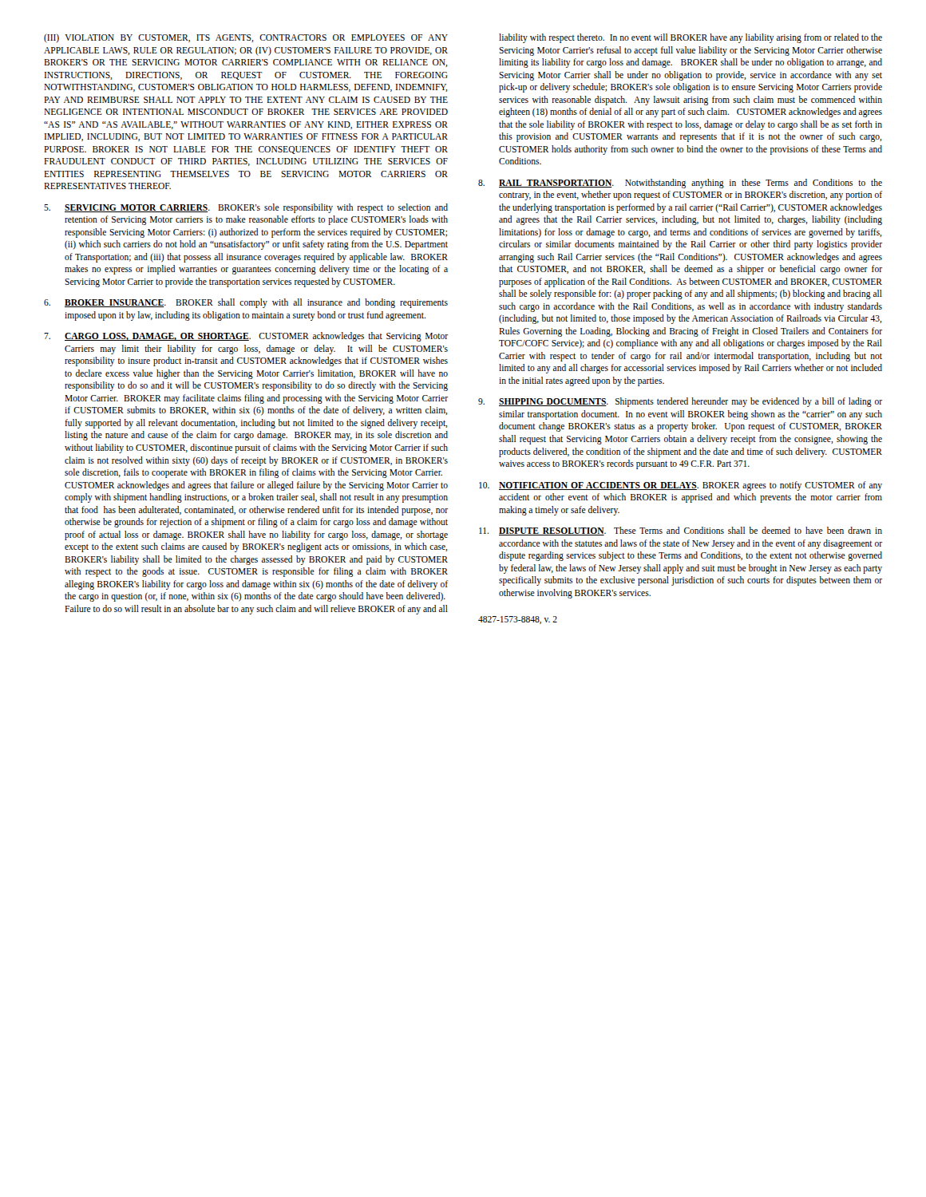(iii) Violation by customer, its agents, contractors or employees of any applicable laws, rule or regulation; or (iv) customer's failure to provide, or broker's or the servicing motor carrier's compliance with or reliance on, instructions, directions, or request of customer. The foregoing notwithstanding, customer's obligation to hold harmless, defend, indemnify, pay and reimburse shall not apply to the extent any claim is caused by the negligence or intentional misconduct of broker The services are provided “as is” and “as available,” without warranties of any kind, either express or implied, including, but not limited to warranties of fitness for a particular purpose. Broker is not liable for the consequences of identify theft or fraudulent conduct of third parties, including utilizing the services of entities representing themselves to be servicing motor carriers or representatives thereof.
5.
SERVICING MOTOR CARRIERS. BROKER's sole responsibility with respect to selection and retention of Servicing Motor carriers is to make reasonable efforts to place CUSTOMER's loads with responsible Servicing Motor Carriers: (i) authorized to perform the services required by CUSTOMER; (ii) which such carriers do not hold an “unsatisfactory” or unfit safety rating from the U.S. Department of Transportation; and (iii) that possess all insurance coverages required by applicable law. BROKER makes no express or implied warranties or guarantees concerning delivery time or the locating of a Servicing Motor Carrier to provide the transportation services requested by CUSTOMER.
6.
BROKER INSURANCE. BROKER shall comply with all insurance and bonding requirements imposed upon it by law, including its obligation to maintain a surety bond or trust fund agreement.
7.
CARGO LOSS, DAMAGE, OR SHORTAGE. CUSTOMER acknowledges that Servicing Motor Carriers may limit their liability for cargo loss, damage or delay. It will be CUSTOMER's responsibility to insure product in-transit and CUSTOMER acknowledges that if CUSTOMER wishes to declare excess value higher than the Servicing Motor Carrier's limitation, BROKER will have no responsibility to do so and it will be CUSTOMER's responsibility to do so directly with the Servicing Motor Carrier. BROKER may facilitate claims filing and processing with the Servicing Motor Carrier if CUSTOMER submits to BROKER, within six (6) months of the date of delivery, a written claim, fully supported by all relevant documentation, including but not limited to the signed delivery receipt, listing the nature and cause of the claim for cargo damage. BROKER may, in its sole discretion and without liability to CUSTOMER, discontinue pursuit of claims with the Servicing Motor Carrier if such claim is not resolved within sixty (60) days of receipt by BROKER or if CUSTOMER, in BROKER's sole discretion, fails to cooperate with BROKER in filing of claims with the Servicing Motor Carrier. CUSTOMER acknowledges and agrees that failure or alleged failure by the Servicing Motor Carrier to comply with shipment handling instructions, or a broken trailer seal, shall not result in any presumption that food has been adulterated, contaminated, or otherwise rendered unfit for its intended purpose, nor otherwise be grounds for rejection of a shipment or filing of a claim for cargo loss and damage without proof of actual loss or damage. BROKER shall have no liability for cargo loss, damage, or shortage except to the extent such claims are caused by BROKER's negligent acts or omissions, in which case, BROKER's liability shall be limited to the charges assessed by BROKER and paid by CUSTOMER with respect to the goods at issue. CUSTOMER is responsible for filing a claim with BROKER alleging BROKER's liability for cargo loss and damage within six (6) months of the date of delivery of the cargo in question (or, if none, within six (6) months of the date cargo should have been delivered). Failure to do so will result in an absolute bar to any such claim and will relieve BROKER of any and all liability with respect thereto. In no event will BROKER have any liability arising from or related to the Servicing Motor Carrier's refusal to accept full value liability or the Servicing Motor Carrier otherwise limiting its liability for cargo loss and damage. BROKER shall be under no obligation to arrange, and Servicing Motor Carrier shall be under no obligation to provide, service in accordance with any set pick-up or delivery schedule; BROKER's sole obligation is to ensure Servicing Motor Carriers provide services with reasonable dispatch. Any lawsuit arising from such claim must be commenced within eighteen (18) months of denial of all or any part of such claim. CUSTOMER acknowledges and agrees that the sole liability of BROKER with respect to loss, damage or delay to cargo shall be as set forth in this provision and CUSTOMER warrants and represents that if it is not the owner of such cargo, CUSTOMER holds authority from such owner to bind the owner to the provisions of these Terms and Conditions.
8.
RAIL TRANSPORTATION. Notwithstanding anything in these Terms and Conditions to the contrary, in the event, whether upon request of CUSTOMER or in BROKER's discretion, any portion of the underlying transportation is performed by a rail carrier (“Rail Carrier”), CUSTOMER acknowledges and agrees that the Rail Carrier services, including, but not limited to, charges, liability (including limitations) for loss or damage to cargo, and terms and conditions of services are governed by tariffs, circulars or similar documents maintained by the Rail Carrier or other third party logistics provider arranging such Rail Carrier services (the “Rail Conditions”). CUSTOMER acknowledges and agrees that CUSTOMER, and not BROKER, shall be deemed as a shipper or beneficial cargo owner for purposes of application of the Rail Conditions. As between CUSTOMER and BROKER, CUSTOMER shall be solely responsible for: (a) proper packing of any and all shipments; (b) blocking and bracing all such cargo in accordance with the Rail Conditions, as well as in accordance with industry standards (including, but not limited to, those imposed by the American Association of Railroads via Circular 43, Rules Governing the Loading, Blocking and Bracing of Freight in Closed Trailers and Containers for TOFC/COFC Service); and (c) compliance with any and all obligations or charges imposed by the Rail Carrier with respect to tender of cargo for rail and/or intermodal transportation, including but not limited to any and all charges for accessorial services imposed by Rail Carriers whether or not included in the initial rates agreed upon by the parties.
9.
SHIPPING DOCUMENTS. Shipments tendered hereunder may be evidenced by a bill of lading or similar transportation document. In no event will BROKER being shown as the “carrier” on any such document change BROKER's status as a property broker. Upon request of CUSTOMER, BROKER shall request that Servicing Motor Carriers obtain a delivery receipt from the consignee, showing the products delivered, the condition of the shipment and the date and time of such delivery. CUSTOMER waives access to BROKER's records pursuant to 49 C.F.R. Part 371.
10.
NOTIFICATION OF ACCIDENTS OR DELAYS. BROKER agrees to notify CUSTOMER of any accident or other event of which BROKER is apprised and which prevents the motor carrier from making a timely or safe delivery.
11.
DISPUTE RESOLUTION. These Terms and Conditions shall be deemed to have been drawn in accordance with the statutes and laws of the state of New Jersey and in the event of any disagreement or dispute regarding services subject to these Terms and Conditions, to the extent not otherwise governed by federal law, the laws of New Jersey shall apply and suit must be brought in New Jersey as each party specifically submits to the exclusive personal jurisdiction of such courts for disputes between them or otherwise involving BROKER's services.
4827-1573-8848, v. 2